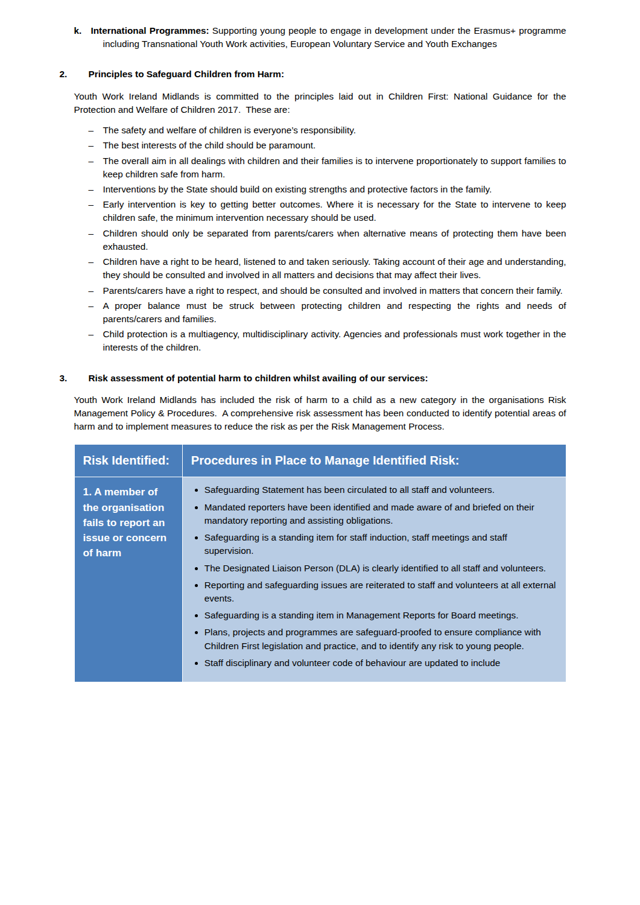k. International Programmes: Supporting young people to engage in development under the Erasmus+ programme including Transnational Youth Work activities, European Voluntary Service and Youth Exchanges
2. Principles to Safeguard Children from Harm:
Youth Work Ireland Midlands is committed to the principles laid out in Children First: National Guidance for the Protection and Welfare of Children 2017. These are:
The safety and welfare of children is everyone’s responsibility.
The best interests of the child should be paramount.
The overall aim in all dealings with children and their families is to intervene proportionately to support families to keep children safe from harm.
Interventions by the State should build on existing strengths and protective factors in the family.
Early intervention is key to getting better outcomes. Where it is necessary for the State to intervene to keep children safe, the minimum intervention necessary should be used.
Children should only be separated from parents/carers when alternative means of protecting them have been exhausted.
Children have a right to be heard, listened to and taken seriously. Taking account of their age and understanding, they should be consulted and involved in all matters and decisions that may affect their lives.
Parents/carers have a right to respect, and should be consulted and involved in matters that concern their family.
A proper balance must be struck between protecting children and respecting the rights and needs of parents/carers and families.
Child protection is a multiagency, multidisciplinary activity. Agencies and professionals must work together in the interests of the children.
3. Risk assessment of potential harm to children whilst availing of our services:
Youth Work Ireland Midlands has included the risk of harm to a child as a new category in the organisations Risk Management Policy & Procedures. A comprehensive risk assessment has been conducted to identify potential areas of harm and to implement measures to reduce the risk as per the Risk Management Process.
| Risk Identified: | Procedures in Place to Manage Identified Risk: |
| --- | --- |
| 1. A member of the organisation fails to report an issue or concern of harm | Safeguarding Statement has been circulated to all staff and volunteers. Mandated reporters have been identified and made aware of and briefed on their mandatory reporting and assisting obligations. Safeguarding is a standing item for staff induction, staff meetings and staff supervision. The Designated Liaison Person (DLA) is clearly identified to all staff and volunteers. Reporting and safeguarding issues are reiterated to staff and volunteers at all external events. Safeguarding is a standing item in Management Reports for Board meetings. Plans, projects and programmes are safeguard-proofed to ensure compliance with Children First legislation and practice, and to identify any risk to young people. Staff disciplinary and volunteer code of behaviour are updated to include |